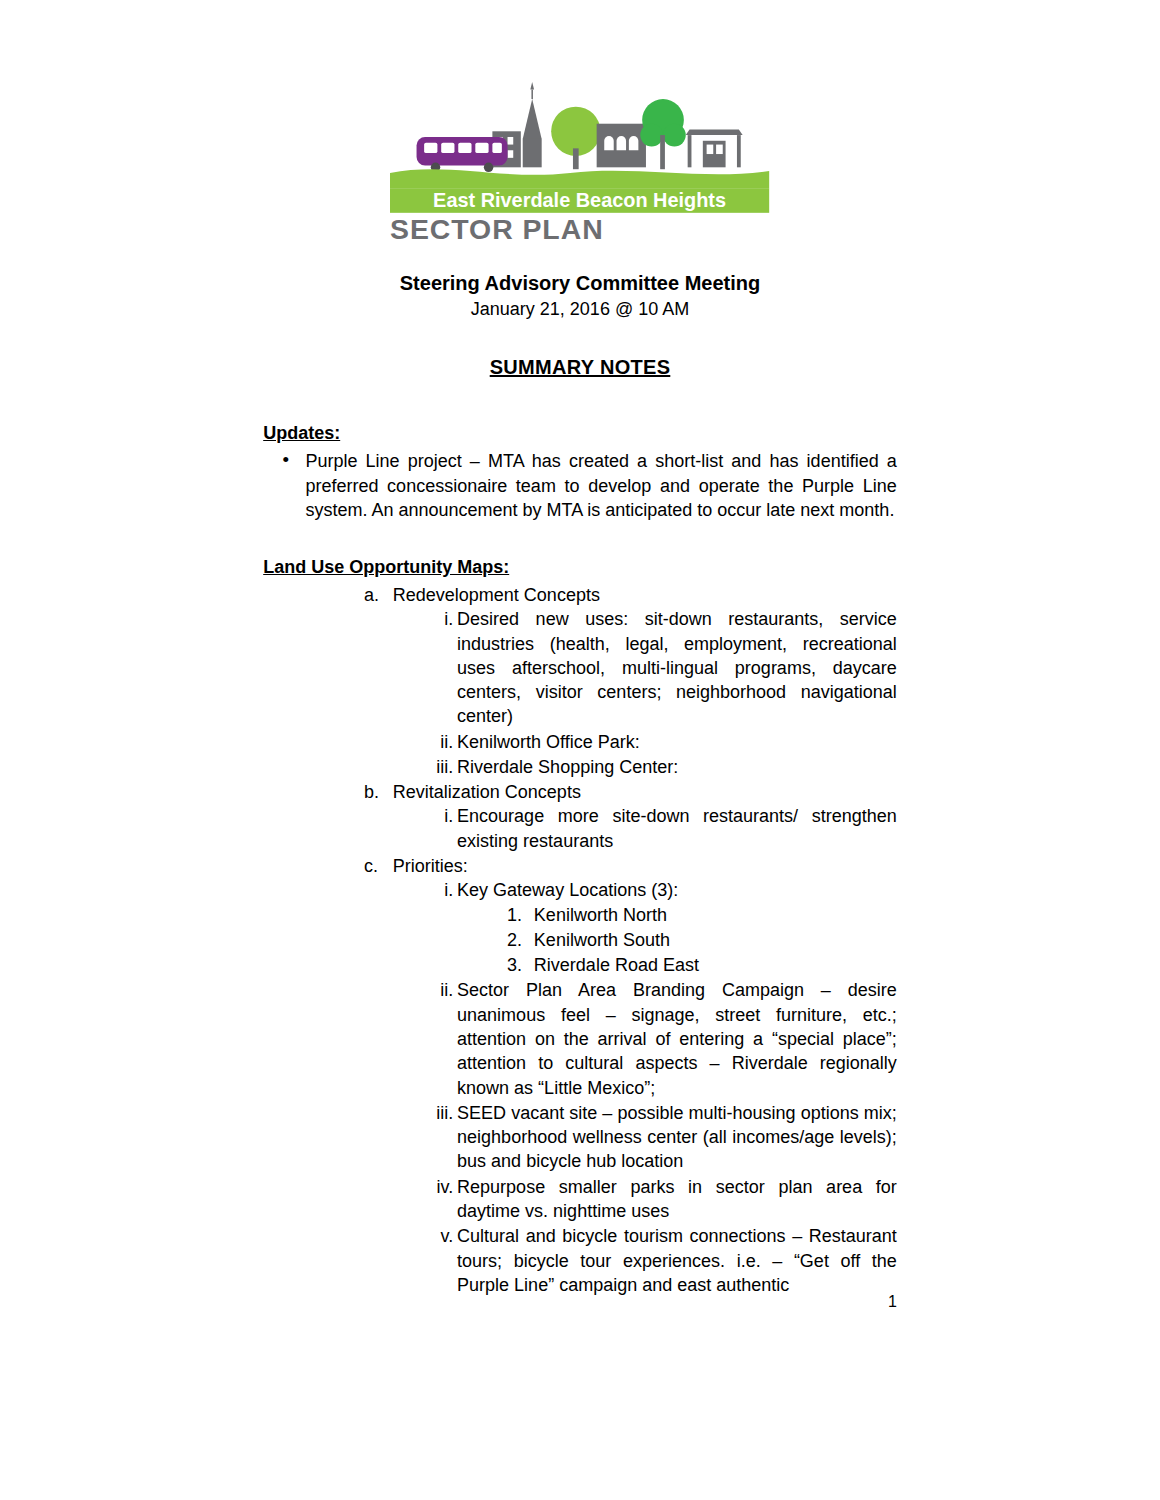East Riverdale Beacon Heights East Riverdale Beacon Heights SECTOR PLAN
Steering Advisory Committee Meeting
January 21, 2016 @ 10 AM
SUMMARY NOTES
Updates:
Purple Line project – MTA has created a short-list and has identified a preferred concessionaire team to develop and operate the Purple Line system. An announcement by MTA is anticipated to occur late next month.
Land Use Opportunity Maps:
a. Redevelopment Concepts
i. Desired new uses: sit-down restaurants, service industries (health, legal, employment, recreational uses afterschool, multi-lingual programs, daycare centers, visitor centers; neighborhood navigational center)
ii. Kenilworth Office Park:
iii. Riverdale Shopping Center:
b. Revitalization Concepts
i. Encourage more site-down restaurants/ strengthen existing restaurants
c. Priorities:
i. Key Gateway Locations (3):
1. Kenilworth North
2. Kenilworth South
3. Riverdale Road East
ii. Sector Plan Area Branding Campaign – desire unanimous feel – signage, street furniture, etc.; attention on the arrival of entering a “special place”; attention to cultural aspects – Riverdale regionally known as “Little Mexico”;
iii. SEED vacant site – possible multi-housing options mix; neighborhood wellness center (all incomes/age levels); bus and bicycle hub location
iv. Repurpose smaller parks in sector plan area for daytime vs. nighttime uses
v. Cultural and bicycle tourism connections – Restaurant tours; bicycle tour experiences. i.e. – “Get off the Purple Line” campaign and east authentic
1